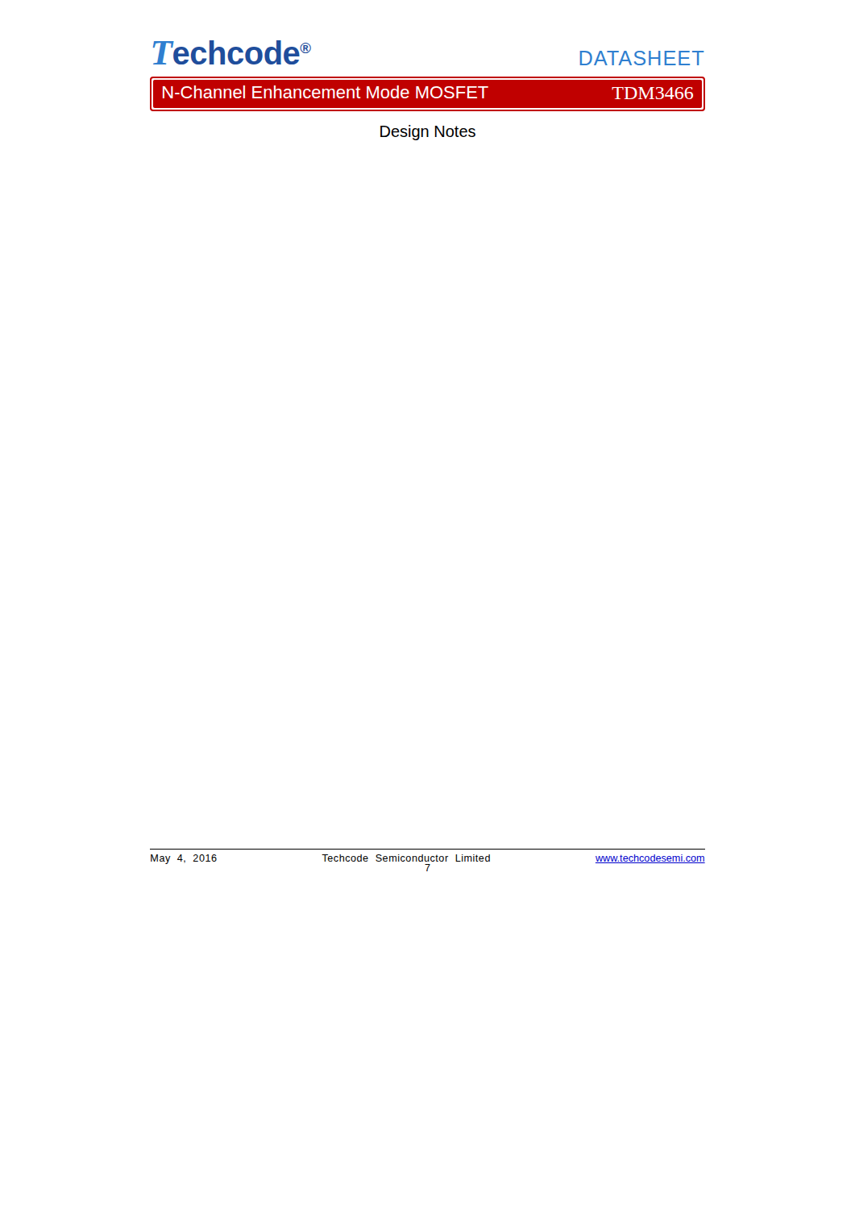Techcode®
DATASHEET
N-Channel Enhancement Mode MOSFET TDM3466
Design Notes
May 4, 2016 Techcode Semiconductor Limited www.techcodesemi.com
7